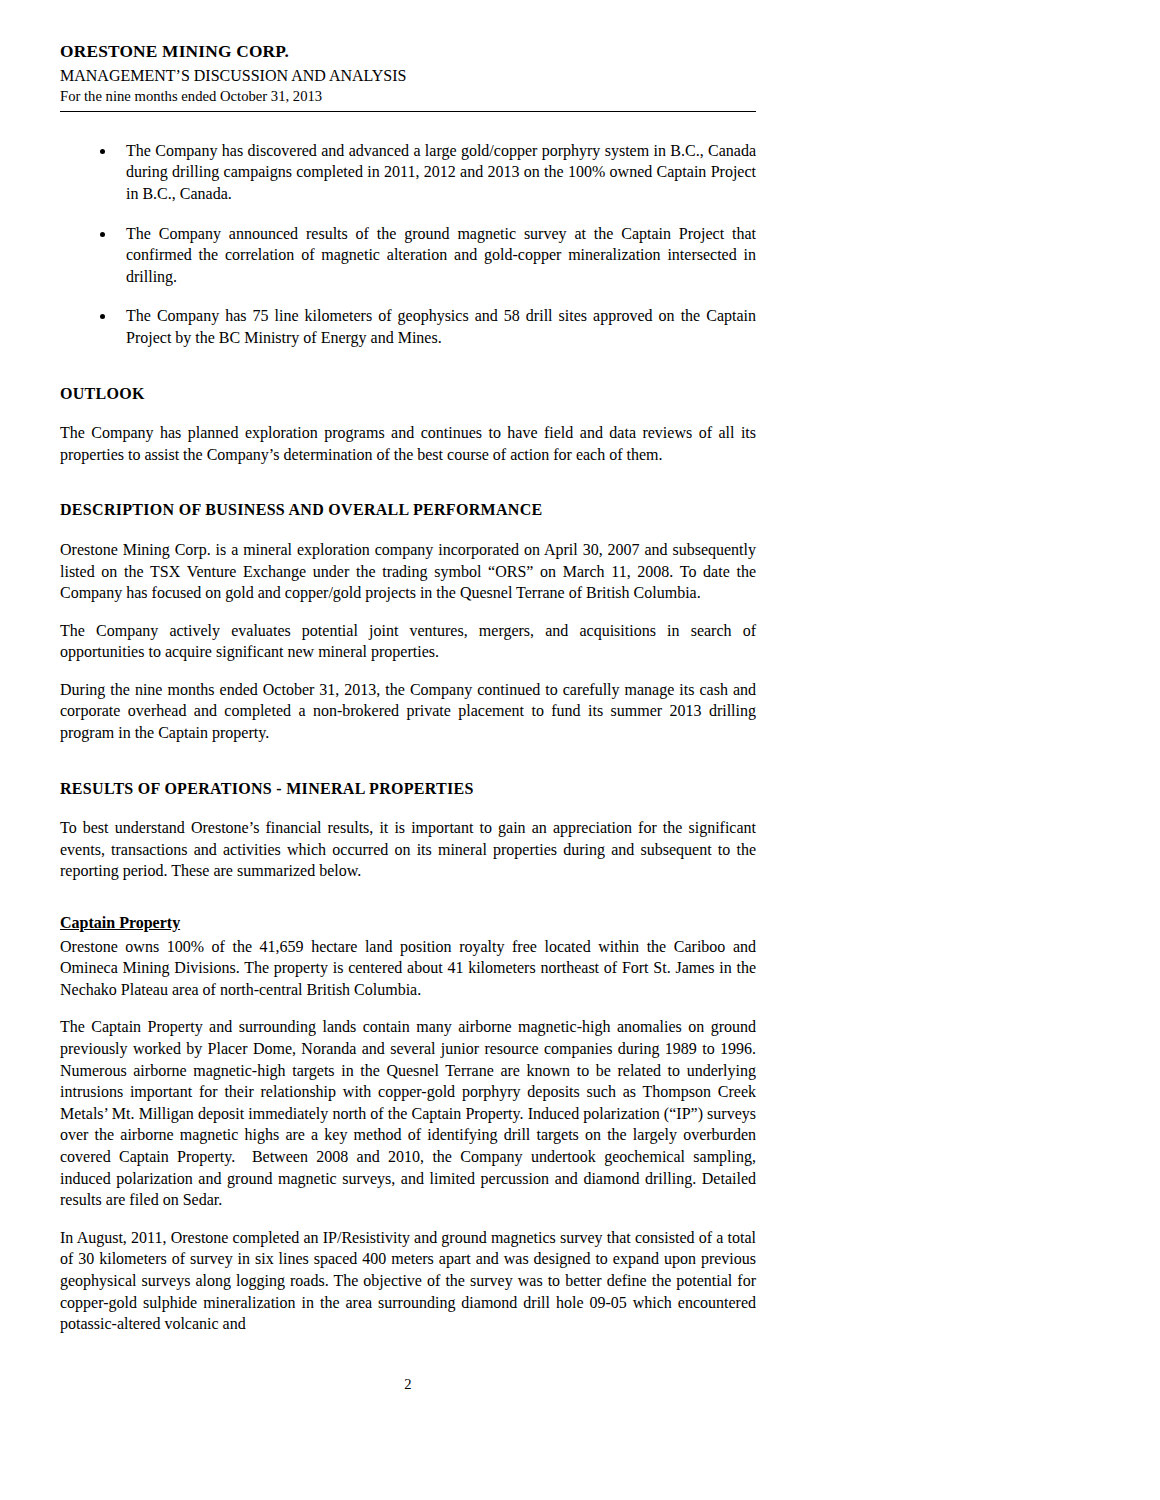ORESTONE MINING CORP.
MANAGEMENT’S DISCUSSION AND ANALYSIS
For the nine months ended October 31, 2013
The Company has discovered and advanced a large gold/copper porphyry system in B.C., Canada during drilling campaigns completed in 2011, 2012 and 2013 on the 100% owned Captain Project in B.C., Canada.
The Company announced results of the ground magnetic survey at the Captain Project that confirmed the correlation of magnetic alteration and gold-copper mineralization intersected in drilling.
The Company has 75 line kilometers of geophysics and 58 drill sites approved on the Captain Project by the BC Ministry of Energy and Mines.
OUTLOOK
The Company has planned exploration programs and continues to have field and data reviews of all its properties to assist the Company’s determination of the best course of action for each of them.
DESCRIPTION OF BUSINESS AND OVERALL PERFORMANCE
Orestone Mining Corp. is a mineral exploration company incorporated on April 30, 2007 and subsequently listed on the TSX Venture Exchange under the trading symbol “ORS” on March 11, 2008. To date the Company has focused on gold and copper/gold projects in the Quesnel Terrane of British Columbia.
The Company actively evaluates potential joint ventures, mergers, and acquisitions in search of opportunities to acquire significant new mineral properties.
During the nine months ended October 31, 2013, the Company continued to carefully manage its cash and corporate overhead and completed a non-brokered private placement to fund its summer 2013 drilling program in the Captain property.
RESULTS OF OPERATIONS - MINERAL PROPERTIES
To best understand Orestone’s financial results, it is important to gain an appreciation for the significant events, transactions and activities which occurred on its mineral properties during and subsequent to the reporting period. These are summarized below.
Captain Property
Orestone owns 100% of the 41,659 hectare land position royalty free located within the Cariboo and Omineca Mining Divisions. The property is centered about 41 kilometers northeast of Fort St. James in the Nechako Plateau area of north-central British Columbia.
The Captain Property and surrounding lands contain many airborne magnetic-high anomalies on ground previously worked by Placer Dome, Noranda and several junior resource companies during 1989 to 1996. Numerous airborne magnetic-high targets in the Quesnel Terrane are known to be related to underlying intrusions important for their relationship with copper-gold porphyry deposits such as Thompson Creek Metals’ Mt. Milligan deposit immediately north of the Captain Property. Induced polarization (“IP”) surveys over the airborne magnetic highs are a key method of identifying drill targets on the largely overburden covered Captain Property. Between 2008 and 2010, the Company undertook geochemical sampling, induced polarization and ground magnetic surveys, and limited percussion and diamond drilling. Detailed results are filed on Sedar.
In August, 2011, Orestone completed an IP/Resistivity and ground magnetics survey that consisted of a total of 30 kilometers of survey in six lines spaced 400 meters apart and was designed to expand upon previous geophysical surveys along logging roads. The objective of the survey was to better define the potential for copper-gold sulphide mineralization in the area surrounding diamond drill hole 09-05 which encountered potassic-altered volcanic and
2